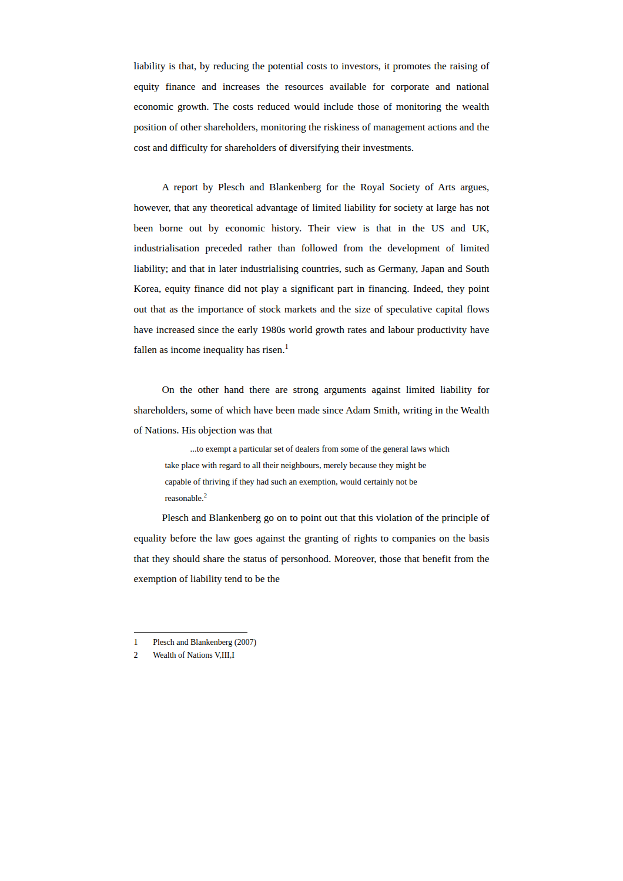liability is that, by reducing the potential costs to investors, it promotes the raising of equity finance and increases the resources available for corporate and national economic growth. The costs reduced would include those of monitoring the wealth position of other shareholders, monitoring the riskiness of management actions and the cost and difficulty for shareholders of diversifying their investments.
A report by Plesch and Blankenberg for the Royal Society of Arts argues, however, that any theoretical advantage of limited liability for society at large has not been borne out by economic history. Their view is that in the US and UK, industrialisation preceded rather than followed from the development of limited liability; and that in later industrialising countries, such as Germany, Japan and South Korea, equity finance did not play a significant part in financing. Indeed, they point out that as the importance of stock markets and the size of speculative capital flows have increased since the early 1980s world growth rates and labour productivity have fallen as income inequality has risen.1
On the other hand there are strong arguments against limited liability for shareholders, some of which have been made since Adam Smith, writing in the Wealth of Nations. His objection was that
...to exempt a particular set of dealers from some of the general laws which
take place with regard to all their neighbours, merely because they might be
capable of thriving if they had such an exemption, would certainly not be
reasonable.2
Plesch and Blankenberg go on to point out that this violation of the principle of equality before the law goes against the granting of rights to companies on the basis that they should share the status of personhood. Moreover, those that benefit from the exemption of liability tend to be the
1 Plesch and Blankenberg (2007)
2 Wealth of Nations V,III,I